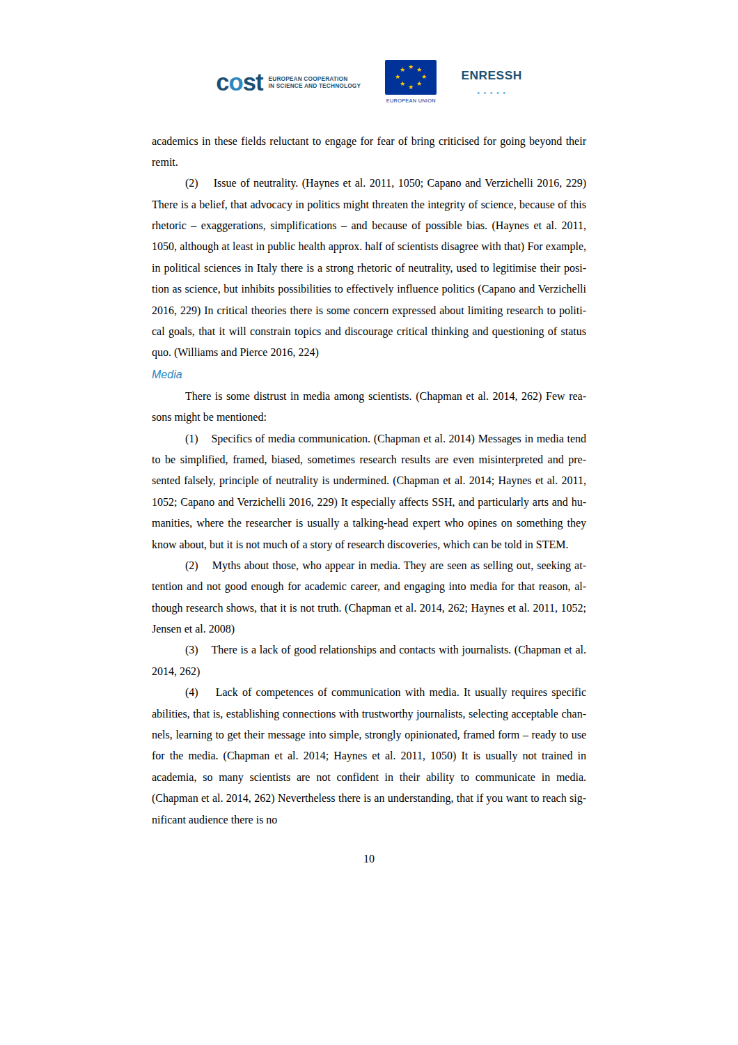cost
EUROPEAN COOPERATION
IN SCIENCE AND TECHNOLOGY
★ ★ ★ ★ ★ ★ ★ ★
EUROPEAN UNION
ENRESSH
• • • • •
academics in these fields reluctant to engage for fear of bring criticised for going beyond their remit.
(2) Issue of neutrality. (Haynes et al. 2011, 1050; Capano and Verzichelli 2016, 229) There is a belief, that advocacy in politics might threaten the integrity of science, because of this rhetoric – exaggerations, simplifications – and because of possible bias. (Haynes et al. 2011, 1050, although at least in public health approx. half of scientists disagree with that) For example, in political sciences in Italy there is a strong rhetoric of neutrality, used to legitimise their position as science, but inhibits possibilities to effectively influence politics (Capano and Verzichelli 2016, 229) In critical theories there is some concern expressed about limiting research to political goals, that it will constrain topics and discourage critical thinking and questioning of status quo. (Williams and Pierce 2016, 224)
Media
There is some distrust in media among scientists. (Chapman et al. 2014, 262) Few reasons might be mentioned:
(1) Specifics of media communication. (Chapman et al. 2014) Messages in media tend to be simplified, framed, biased, sometimes research results are even misinterpreted and presented falsely, principle of neutrality is undermined. (Chapman et al. 2014; Haynes et al. 2011, 1052; Capano and Verzichelli 2016, 229) It especially affects SSH, and particularly arts and humanities, where the researcher is usually a talking-head expert who opines on something they know about, but it is not much of a story of research discoveries, which can be told in STEM.
(2) Myths about those, who appear in media. They are seen as selling out, seeking attention and not good enough for academic career, and engaging into media for that reason, although research shows, that it is not truth. (Chapman et al. 2014, 262; Haynes et al. 2011, 1052; Jensen et al. 2008)
(3) There is a lack of good relationships and contacts with journalists. (Chapman et al. 2014, 262)
(4) Lack of competences of communication with media. It usually requires specific abilities, that is, establishing connections with trustworthy journalists, selecting acceptable channels, learning to get their message into simple, strongly opinionated, framed form – ready to use for the media. (Chapman et al. 2014; Haynes et al. 2011, 1050) It is usually not trained in academia, so many scientists are not confident in their ability to communicate in media. (Chapman et al. 2014, 262) Nevertheless there is an understanding, that if you want to reach significant audience there is no
10